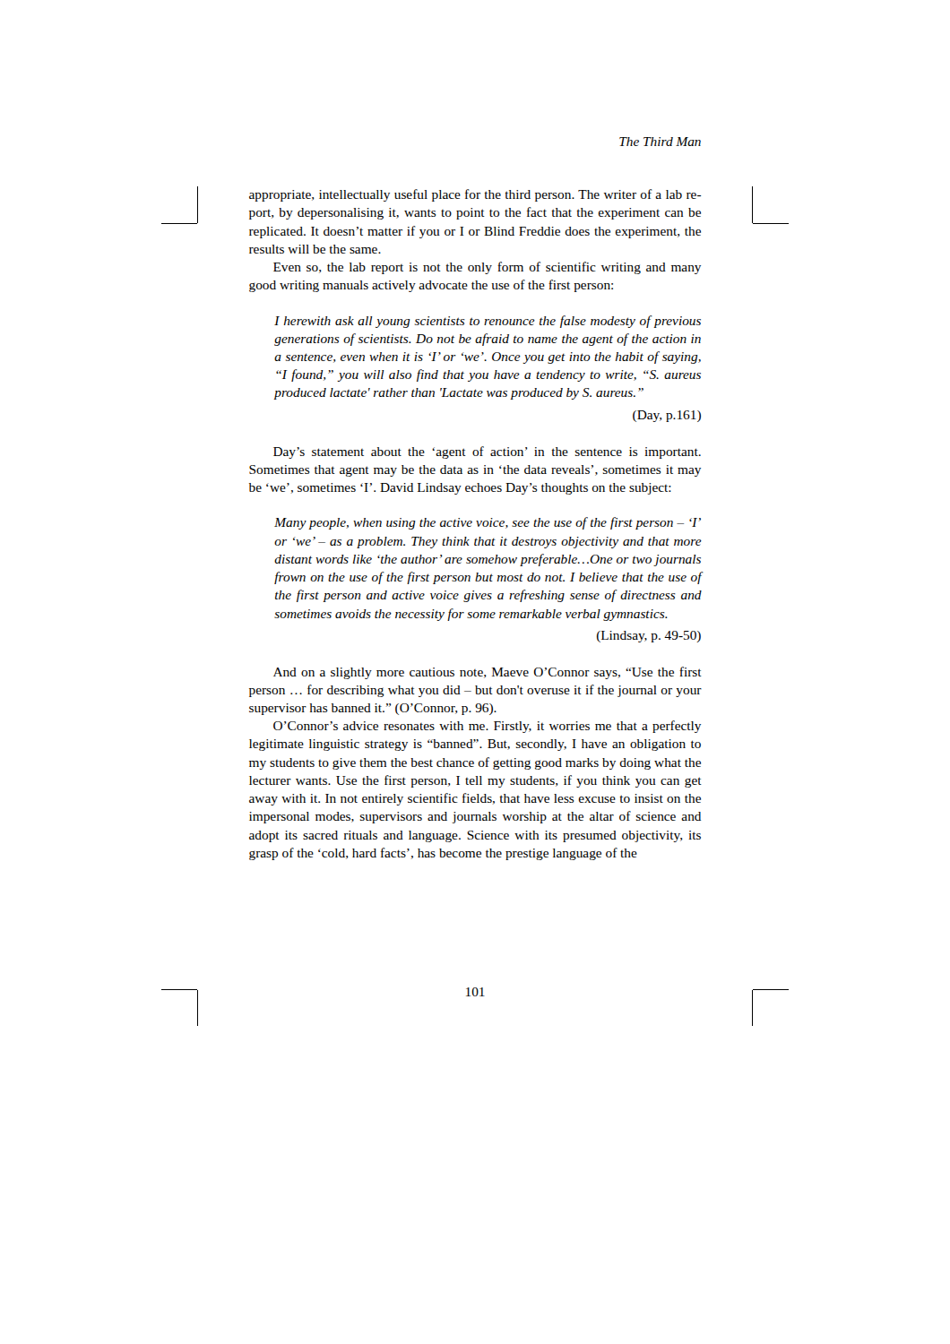The Third Man
appropriate, intellectually useful place for the third person. The writer of a lab report, by depersonalising it, wants to point to the fact that the experiment can be replicated. It doesn’t matter if you or I or Blind Freddie does the experiment, the results will be the same.
Even so, the lab report is not the only form of scientific writing and many good writing manuals actively advocate the use of the first person:
I herewith ask all young scientists to renounce the false modesty of previous generations of scientists. Do not be afraid to name the agent of the action in a sentence, even when it is ‘I’ or ‘we’. Once you get into the habit of saying, “I found,” you will also find that you have a tendency to write, “S. aureus produced lactate' rather than 'Lactate was produced by S. aureus.”
(Day, p.161)
Day’s statement about the ‘agent of action’ in the sentence is important. Sometimes that agent may be the data as in ‘the data reveals’, sometimes it may be ‘we’, sometimes ‘I’. David Lindsay echoes Day’s thoughts on the subject:
Many people, when using the active voice, see the use of the first person – ‘I’ or ‘we’ – as a problem. They think that it destroys objectivity and that more distant words like ‘the author’ are somehow preferable…One or two journals frown on the use of the first person but most do not. I believe that the use of the first person and active voice gives a refreshing sense of directness and sometimes avoids the necessity for some remarkable verbal gymnastics.
(Lindsay, p. 49-50)
And on a slightly more cautious note, Maeve O’Connor says, “Use the first person … for describing what you did – but don't overuse it if the journal or your supervisor has banned it.” (O’Connor, p. 96).
O’Connor’s advice resonates with me. Firstly, it worries me that a perfectly legitimate linguistic strategy is “banned”. But, secondly, I have an obligation to my students to give them the best chance of getting good marks by doing what the lecturer wants. Use the first person, I tell my students, if you think you can get away with it. In not entirely scientific fields, that have less excuse to insist on the impersonal modes, supervisors and journals worship at the altar of science and adopt its sacred rituals and language. Science with its presumed objectivity, its grasp of the ‘cold, hard facts’, has become the prestige language of the
101